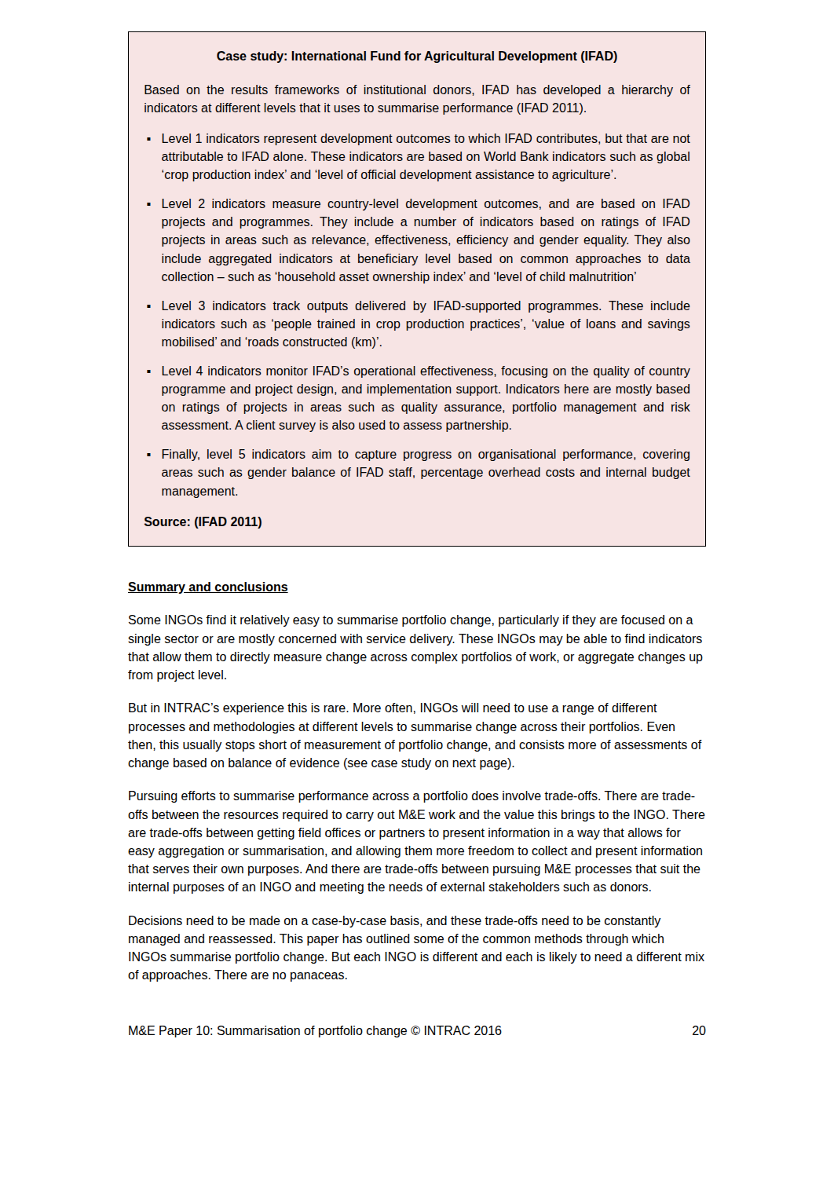Case study: International Fund for Agricultural Development (IFAD)
Based on the results frameworks of institutional donors, IFAD has developed a hierarchy of indicators at different levels that it uses to summarise performance (IFAD 2011).
Level 1 indicators represent development outcomes to which IFAD contributes, but that are not attributable to IFAD alone. These indicators are based on World Bank indicators such as global ‘crop production index’ and ‘level of official development assistance to agriculture’.
Level 2 indicators measure country-level development outcomes, and are based on IFAD projects and programmes. They include a number of indicators based on ratings of IFAD projects in areas such as relevance, effectiveness, efficiency and gender equality. They also include aggregated indicators at beneficiary level based on common approaches to data collection – such as ‘household asset ownership index’ and ‘level of child malnutrition’
Level 3 indicators track outputs delivered by IFAD-supported programmes. These include indicators such as ‘people trained in crop production practices’, ‘value of loans and savings mobilised’ and ‘roads constructed (km)’.
Level 4 indicators monitor IFAD’s operational effectiveness, focusing on the quality of country programme and project design, and implementation support. Indicators here are mostly based on ratings of projects in areas such as quality assurance, portfolio management and risk assessment. A client survey is also used to assess partnership.
Finally, level 5 indicators aim to capture progress on organisational performance, covering areas such as gender balance of IFAD staff, percentage overhead costs and internal budget management.
Source: (IFAD 2011)
Summary and conclusions
Some INGOs find it relatively easy to summarise portfolio change, particularly if they are focused on a single sector or are mostly concerned with service delivery. These INGOs may be able to find indicators that allow them to directly measure change across complex portfolios of work, or aggregate changes up from project level.
But in INTRAC’s experience this is rare. More often, INGOs will need to use a range of different processes and methodologies at different levels to summarise change across their portfolios. Even then, this usually stops short of measurement of portfolio change, and consists more of assessments of change based on balance of evidence (see case study on next page).
Pursuing efforts to summarise performance across a portfolio does involve trade-offs. There are trade-offs between the resources required to carry out M&E work and the value this brings to the INGO. There are trade-offs between getting field offices or partners to present information in a way that allows for easy aggregation or summarisation, and allowing them more freedom to collect and present information that serves their own purposes. And there are trade-offs between pursuing M&E processes that suit the internal purposes of an INGO and meeting the needs of external stakeholders such as donors.
Decisions need to be made on a case-by-case basis, and these trade-offs need to be constantly managed and reassessed. This paper has outlined some of the common methods through which INGOs summarise portfolio change. But each INGO is different and each is likely to need a different mix of approaches. There are no panaceas.
M&E Paper 10: Summarisation of portfolio change © INTRAC 2016 20